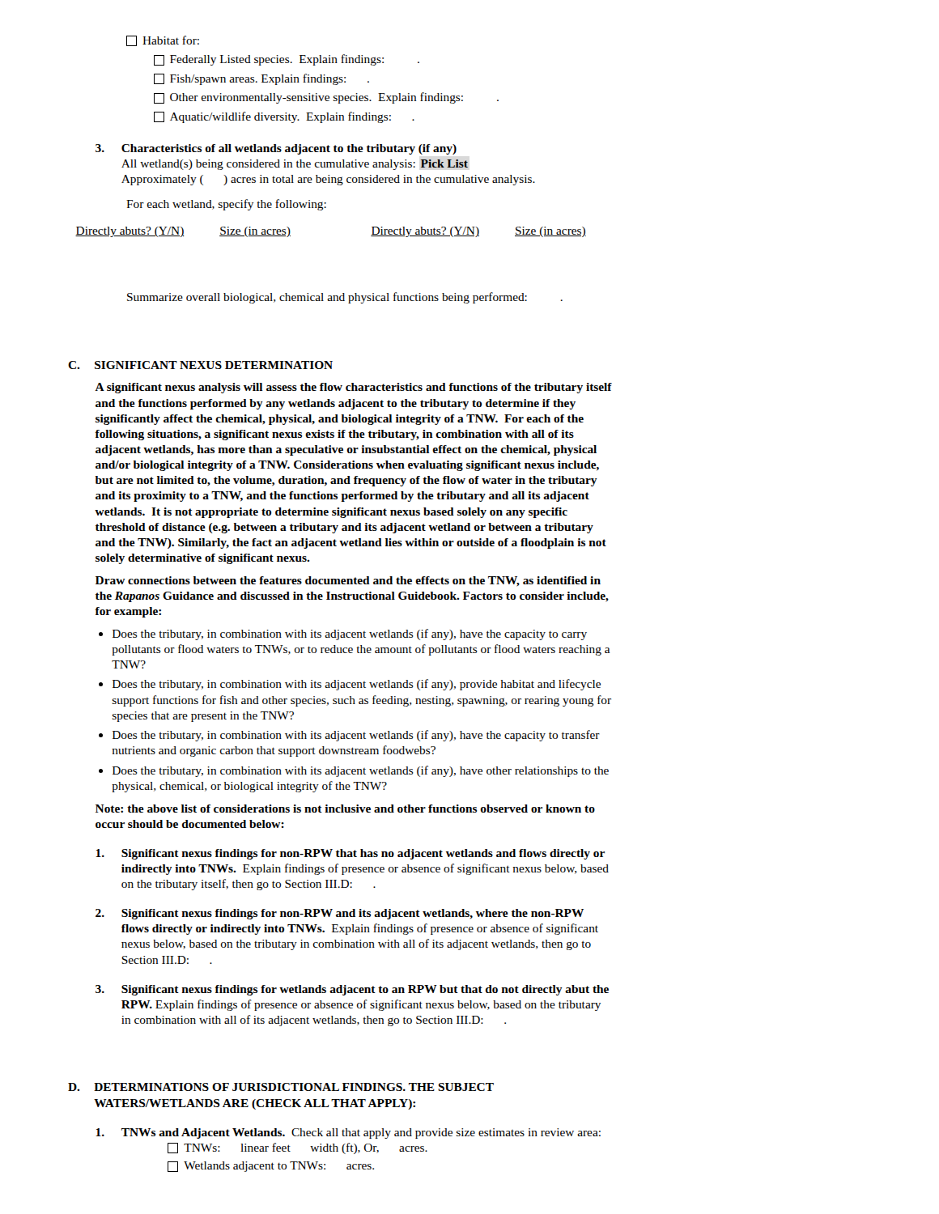Habitat for:
Federally Listed species. Explain findings: .
Fish/spawn areas. Explain findings: .
Other environmentally-sensitive species. Explain findings: .
Aquatic/wildlife diversity. Explain findings: .
3.
Characteristics of all wetlands adjacent to the tributary (if any)
All wetland(s) being considered in the cumulative analysis: Pick List
Approximately ( ) acres in total are being considered in the cumulative analysis.
For each wetland, specify the following:
Directly abuts? (Y/N)
Size (in acres)
Directly abuts? (Y/N)
Size (in acres)
Summarize overall biological, chemical and physical functions being performed: .
C.
SIGNIFICANT NEXUS DETERMINATION
A significant nexus analysis will assess the flow characteristics and functions of the tributary itself and the functions performed by any wetlands adjacent to the tributary to determine if they significantly affect the chemical, physical, and biological integrity of a TNW. For each of the following situations, a significant nexus exists if the tributary, in combination with all of its adjacent wetlands, has more than a speculative or insubstantial effect on the chemical, physical and/or biological integrity of a TNW. Considerations when evaluating significant nexus include, but are not limited to, the volume, duration, and frequency of the flow of water in the tributary and its proximity to a TNW, and the functions performed by the tributary and all its adjacent wetlands. It is not appropriate to determine significant nexus based solely on any specific threshold of distance (e.g. between a tributary and its adjacent wetland or between a tributary and the TNW). Similarly, the fact an adjacent wetland lies within or outside of a floodplain is not solely determinative of significant nexus.
Draw connections between the features documented and the effects on the TNW, as identified in the Rapanos Guidance and discussed in the Instructional Guidebook. Factors to consider include, for example:
Does the tributary, in combination with its adjacent wetlands (if any), have the capacity to carry pollutants or flood waters to TNWs, or to reduce the amount of pollutants or flood waters reaching a TNW?
Does the tributary, in combination with its adjacent wetlands (if any), provide habitat and lifecycle support functions for fish and other species, such as feeding, nesting, spawning, or rearing young for species that are present in the TNW?
Does the tributary, in combination with its adjacent wetlands (if any), have the capacity to transfer nutrients and organic carbon that support downstream foodwebs?
Does the tributary, in combination with its adjacent wetlands (if any), have other relationships to the physical, chemical, or biological integrity of the TNW?
Note: the above list of considerations is not inclusive and other functions observed or known to occur should be documented below:
1.
Significant nexus findings for non-RPW that has no adjacent wetlands and flows directly or indirectly into TNWs. Explain findings of presence or absence of significant nexus below, based on the tributary itself, then go to Section III.D: .
2.
Significant nexus findings for non-RPW and its adjacent wetlands, where the non-RPW flows directly or indirectly into TNWs. Explain findings of presence or absence of significant nexus below, based on the tributary in combination with all of its adjacent wetlands, then go to Section III.D: .
3.
Significant nexus findings for wetlands adjacent to an RPW but that do not directly abut the RPW. Explain findings of presence or absence of significant nexus below, based on the tributary in combination with all of its adjacent wetlands, then go to Section III.D: .
D.
DETERMINATIONS OF JURISDICTIONAL FINDINGS. THE SUBJECT WATERS/WETLANDS ARE (CHECK ALL THAT APPLY):
1.
TNWs and Adjacent Wetlands. Check all that apply and provide size estimates in review area:
TNWs: linear feet width (ft), Or, acres.
Wetlands adjacent to TNWs: acres.